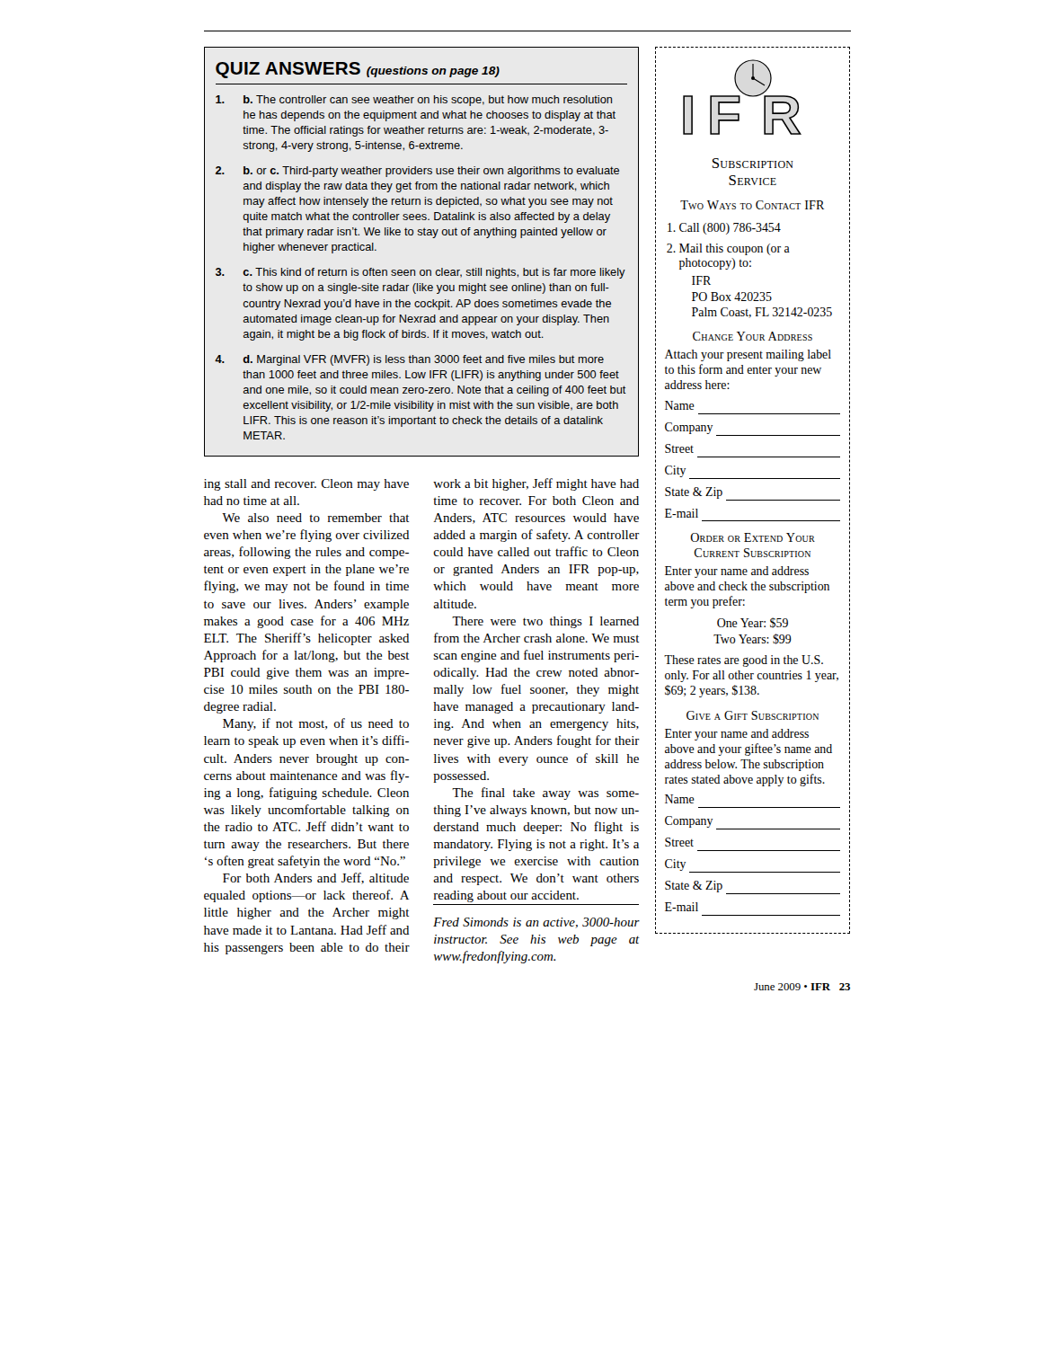QUIZ ANSWERS (questions on page 18)
1.
b. The controller can see weather on his scope, but how much resolution he has depends on the equipment and what he chooses to display at that time. The official ratings for weather returns are: 1-weak, 2-moderate, 3-strong, 4-very strong, 5-intense, 6-extreme.
2.
b. or c. Third-party weather providers use their own algorithms to evaluate and display the raw data they get from the national radar network, which may affect how intensely the return is depicted, so what you see may not quite match what the controller sees. Datalink is also affected by a delay that primary radar isn’t. We like to stay out of anything painted yellow or higher whenever practical.
3.
c. This kind of return is often seen on clear, still nights, but is far more likely to show up on a single-site radar (like you might see online) than on full-country Nexrad you’d have in the cockpit. AP does sometimes evade the automated image clean-up for Nexrad and appear on your display. Then again, it might be a big flock of birds. If it moves, watch out.
4.
d. Marginal VFR (MVFR) is less than 3000 feet and five miles but more than 1000 feet and three miles. Low IFR (LIFR) is anything under 500 feet and one mile, so it could mean zero-zero. Note that a ceiling of 400 feet but excellent visibility, or 1/2-mile visibility in mist with the sun visible, are both LIFR. This is one reason it’s important to check the details of a datalink METAR.
ing stall and recover. Cleon may have had no time at all.
We also need to remember that even when we’re flying over civilized areas, following the rules and competent or even expert in the plane we’re flying, we may not be found in time to save our lives. Anders’ example makes a good case for a 406 MHz ELT. The Sheriff’s helicopter asked Approach for a lat/long, but the best PBI could give them was an imprecise 10 miles south on the PBI 180-degree radial.
Many, if not most, of us need to learn to speak up even when it’s difficult. Anders never brought up concerns about maintenance and was flying a long, fatiguing schedule. Cleon was likely uncomfortable talking on the radio to ATC. Jeff didn’t want to turn away the researchers. But there ‘s often great safetyin the word “No.”
For both Anders and Jeff, altitude equaled options—or lack thereof. A little higher and the Archer might have made it to Lantana. Had Jeff and his passengers been able to do their work a bit higher, Jeff might have had time to recover. For both Cleon and Anders, ATC resources would have added a margin of safety. A controller could have called out traffic to Cleon or granted Anders an IFR pop-up, which would have meant more altitude.
There were two things I learned from the Archer crash alone. We must scan engine and fuel instruments periodically. Had the crew noted abnormally low fuel sooner, they might have managed a precautionary landing. And when an emergency hits, never give up. Anders fought for their lives with every ounce of skill he possessed.
The final take away was something I’ve always known, but now understand much deeper: No flight is mandatory. Flying is not a right. It’s a privilege we exercise with caution and respect. We don’t want others reading about our accident.
Fred Simonds is an active, 3000-hour instructor. See his web page at www.fredonflying.com.
I F R
Subscription
Service
Two Ways to Contact IFR
Call (800) 786-3454
Mail this coupon (or a photocopy) to:
IFR
PO Box 420235
Palm Coast, FL 32142-0235
Change Your Address
Attach your present mailing label to this form and enter your new address here:
Name
Company
Street
City
State & Zip
E-mail
Order or Extend Your
Current Subscription
Enter your name and address above and check the subscription term you prefer:
One Year: $59
Two Years: $99
These rates are good in the U.S. only. For all other countries 1 year, $69; 2 years, $138.
Give a Gift Subscription
Enter your name and address above and your giftee’s name and address below. The subscription rates stated above apply to gifts.
Name
Company
Street
City
State & Zip
E-mail
June 2009 • IFR 23